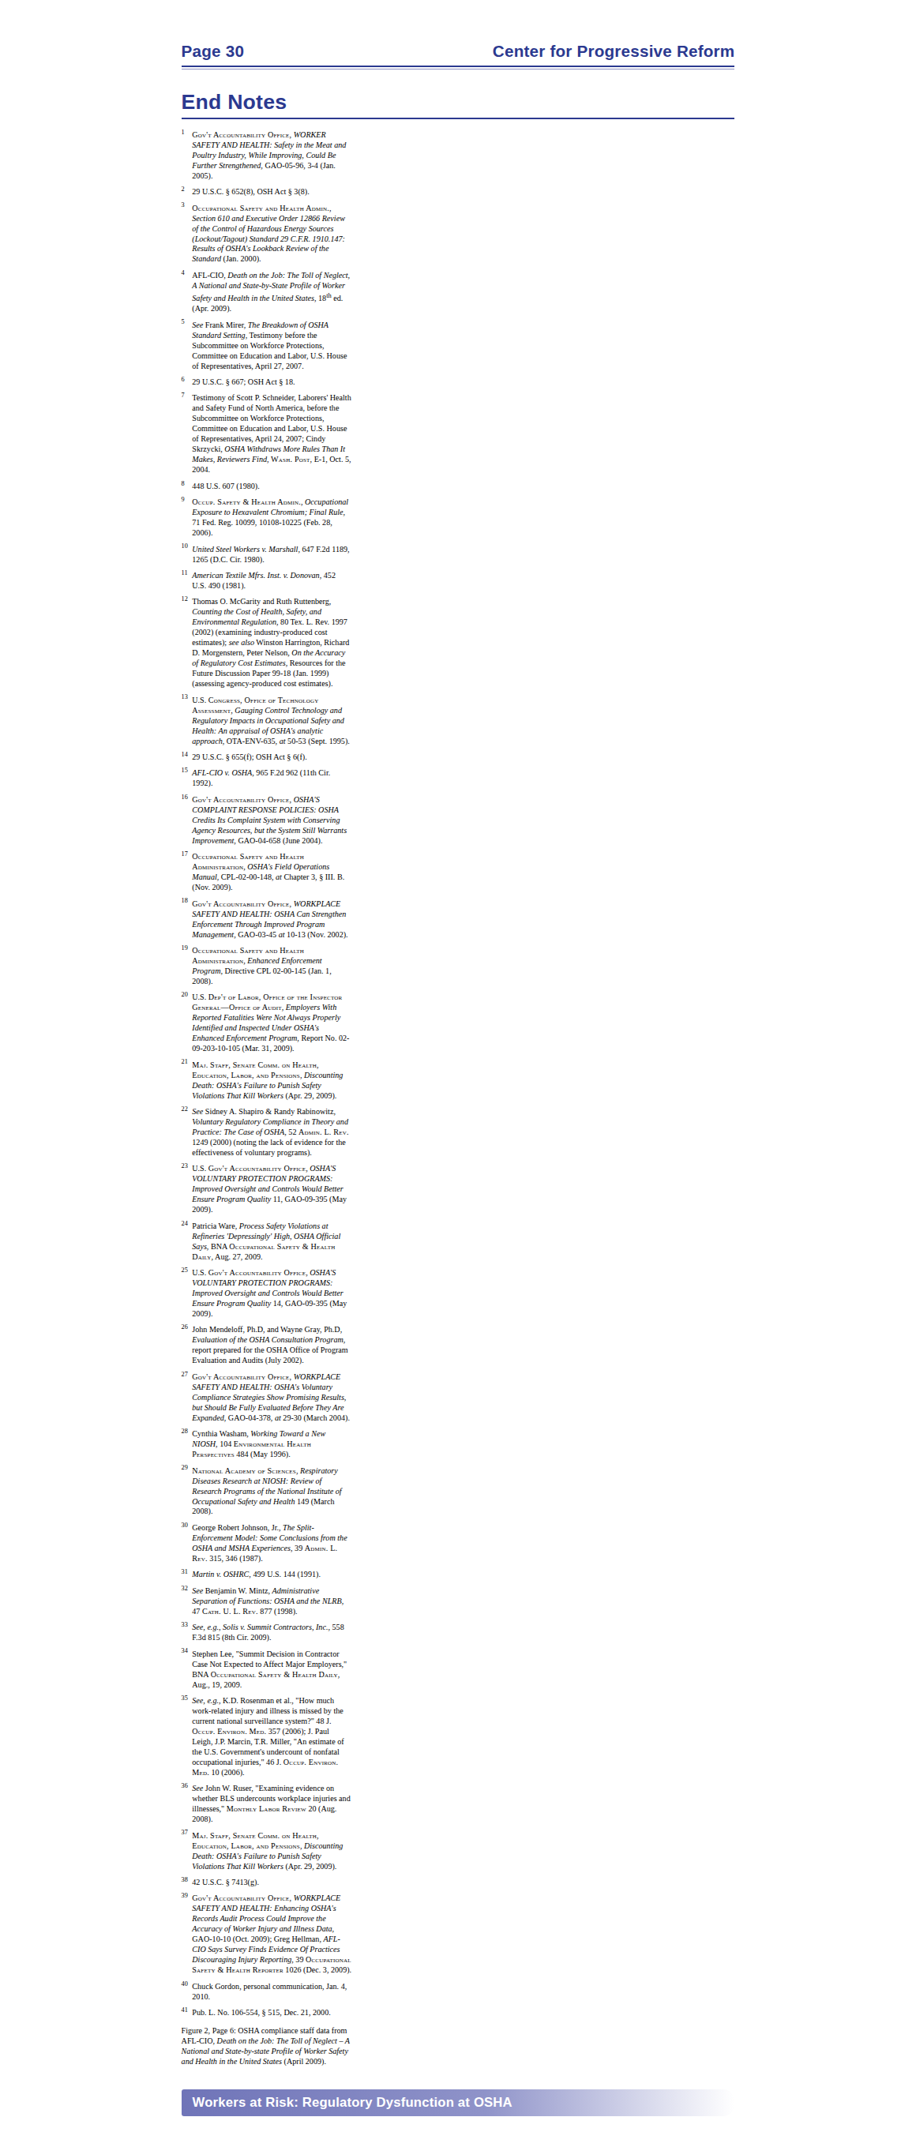Page 30
Center for Progressive Reform
End Notes
Gov't Accountability Office, WORKER SAFETY AND HEALTH: Safety in the Meat and Poultry Industry, While Improving, Could Be Further Strengthened, GAO-05-96, 3-4 (Jan. 2005).
29 U.S.C. § 652(8), OSH Act § 3(8).
Occupational Safety and Health Admin., Section 610 and Executive Order 12866 Review of the Control of Hazardous Energy Sources (Lockout/Tagout) Standard 29 C.F.R. 1910.147: Results of OSHA's Lookback Review of the Standard (Jan. 2000).
AFL-CIO, Death on the Job: The Toll of Neglect, A National and State-by-State Profile of Worker Safety and Health in the United States, 18th ed. (Apr. 2009).
See Frank Mirer, The Breakdown of OSHA Standard Setting, Testimony before the Subcommittee on Workforce Protections, Committee on Education and Labor, U.S. House of Representatives, April 27, 2007.
29 U.S.C. § 667; OSH Act § 18.
Testimony of Scott P. Schneider, Laborers' Health and Safety Fund of North America, before the Subcommittee on Workforce Protections, Committee on Education and Labor, U.S. House of Representatives, April 24, 2007; Cindy Skrzycki, OSHA Withdraws More Rules Than It Makes, Reviewers Find, Wash. Post, E-1, Oct. 5, 2004.
448 U.S. 607 (1980).
Occup. Safety & Health Admin., Occupational Exposure to Hexavalent Chromium; Final Rule, 71 Fed. Reg. 10099, 10108-10225 (Feb. 28, 2006).
United Steel Workers v. Marshall, 647 F.2d 1189, 1265 (D.C. Cir. 1980).
American Textile Mfrs. Inst. v. Donovan, 452 U.S. 490 (1981).
Thomas O. McGarity and Ruth Ruttenberg, Counting the Cost of Health, Safety, and Environmental Regulation, 80 Tex. L. Rev. 1997 (2002) (examining industry-produced cost estimates); see also Winston Harrington, Richard D. Morgenstern, Peter Nelson, On the Accuracy of Regulatory Cost Estimates, Resources for the Future Discussion Paper 99-18 (Jan. 1999) (assessing agency-produced cost estimates).
U.S. Congress, Office of Technology Assessment, Gauging Control Technology and Regulatory Impacts in Occupational Safety and Health: An appraisal of OSHA's analytic approach, OTA-ENV-635, at 50-53 (Sept. 1995).
29 U.S.C. § 655(f); OSH Act § 6(f).
AFL-CIO v. OSHA, 965 F.2d 962 (11th Cir. 1992).
Gov't Accountability Office, OSHA'S COMPLAINT RESPONSE POLICIES: OSHA Credits Its Complaint System with Conserving Agency Resources, but the System Still Warrants Improvement, GAO-04-658 (June 2004).
Occupational Safety and Health Administration, OSHA's Field Operations Manual, CPL-02-00-148, at Chapter 3, § III. B. (Nov. 2009).
Gov't Accountability Office, WORKPLACE SAFETY AND HEALTH: OSHA Can Strengthen Enforcement Through Improved Program Management, GAO-03-45 at 10-13 (Nov. 2002).
Occupational Safety and Health Administration, Enhanced Enforcement Program, Directive CPL 02-00-145 (Jan. 1, 2008).
U.S. Dep't of Labor, Office of the Inspector General—Office of Audit, Employers With Reported Fatalities Were Not Always Properly Identified and Inspected Under OSHA's Enhanced Enforcement Program, Report No. 02-09-203-10-105 (Mar. 31, 2009).
Maj. Staff, Senate Comm. on Health, Education, Labor, and Pensions, Discounting Death: OSHA's Failure to Punish Safety Violations That Kill Workers (Apr. 29, 2009).
See Sidney A. Shapiro & Randy Rabinowitz, Voluntary Regulatory Compliance in Theory and Practice: The Case of OSHA, 52 Admin. L. Rev. 1249 (2000) (noting the lack of evidence for the effectiveness of voluntary programs).
U.S. Gov't Accountability Office, OSHA'S VOLUNTARY PROTECTION PROGRAMS: Improved Oversight and Controls Would Better Ensure Program Quality 11, GAO-09-395 (May 2009).
Patricia Ware, Process Safety Violations at Refineries 'Depressingly' High, OSHA Official Says, BNA Occupational Safety & Health Daily, Aug. 27, 2009.
U.S. Gov't Accountability Office, OSHA'S VOLUNTARY PROTECTION PROGRAMS: Improved Oversight and Controls Would Better Ensure Program Quality 14, GAO-09-395 (May 2009).
John Mendeloff, Ph.D, and Wayne Gray, Ph.D, Evaluation of the OSHA Consultation Program, report prepared for the OSHA Office of Program Evaluation and Audits (July 2002).
Gov't Accountability Office, WORKPLACE SAFETY AND HEALTH: OSHA's Voluntary Compliance Strategies Show Promising Results, but Should Be Fully Evaluated Before They Are Expanded, GAO-04-378, at 29-30 (March 2004).
Cynthia Washam, Working Toward a New NIOSH, 104 Environmental Health Perspectives 484 (May 1996).
National Academy of Sciences, Respiratory Diseases Research at NIOSH: Review of Research Programs of the National Institute of Occupational Safety and Health 149 (March 2008).
George Robert Johnson, Jr., The Split-Enforcement Model: Some Conclusions from the OSHA and MSHA Experiences, 39 Admin. L. Rev. 315, 346 (1987).
Martin v. OSHRC, 499 U.S. 144 (1991).
See Benjamin W. Mintz, Administrative Separation of Functions: OSHA and the NLRB, 47 Cath. U. L. Rev. 877 (1998).
See, e.g., Solis v. Summit Contractors, Inc., 558 F.3d 815 (8th Cir. 2009).
Stephen Lee, "Summit Decision in Contractor Case Not Expected to Affect Major Employers," BNA Occupational Safety & Health Daily, Aug., 19, 2009.
See, e.g., K.D. Rosenman et al., "How much work-related injury and illness is missed by the current national surveillance system?" 48 J. Occup. Environ. Med. 357 (2006); J. Paul Leigh, J.P. Marcin, T.R. Miller, "An estimate of the U.S. Government's undercount of nonfatal occupational injuries," 46 J. Occup. Environ. Med. 10 (2006).
See John W. Ruser, "Examining evidence on whether BLS undercounts workplace injuries and illnesses," Monthly Labor Review 20 (Aug. 2008).
Maj. Staff, Senate Comm. on Health, Education, Labor, and Pensions, Discounting Death: OSHA's Failure to Punish Safety Violations That Kill Workers (Apr. 29, 2009).
42 U.S.C. § 7413(g).
Gov't Accountability Office, WORKPLACE SAFETY AND HEALTH: Enhancing OSHA's Records Audit Process Could Improve the Accuracy of Worker Injury and Illness Data, GAO-10-10 (Oct. 2009); Greg Hellman, AFL-CIO Says Survey Finds Evidence Of Practices Discouraging Injury Reporting, 39 Occupational Safety & Health Reporter 1026 (Dec. 3, 2009).
Chuck Gordon, personal communication, Jan. 4, 2010.
Pub. L. No. 106-554, § 515, Dec. 21, 2000.
Figure 2, Page 6: OSHA compliance staff data from AFL-CIO, Death on the Job: The Toll of Neglect – A National and State-by-state Profile of Worker Safety and Health in the United States (April 2009).
Workers at Risk: Regulatory Dysfunction at OSHA